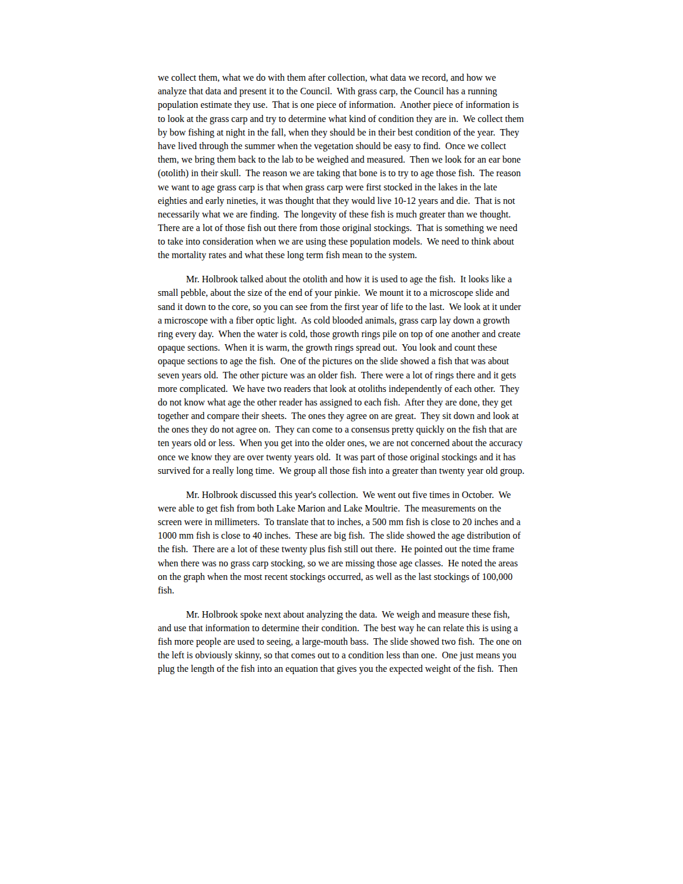we collect them, what we do with them after collection, what data we record, and how we analyze that data and present it to the Council. With grass carp, the Council has a running population estimate they use. That is one piece of information. Another piece of information is to look at the grass carp and try to determine what kind of condition they are in. We collect them by bow fishing at night in the fall, when they should be in their best condition of the year. They have lived through the summer when the vegetation should be easy to find. Once we collect them, we bring them back to the lab to be weighed and measured. Then we look for an ear bone (otolith) in their skull. The reason we are taking that bone is to try to age those fish. The reason we want to age grass carp is that when grass carp were first stocked in the lakes in the late eighties and early nineties, it was thought that they would live 10-12 years and die. That is not necessarily what we are finding. The longevity of these fish is much greater than we thought. There are a lot of those fish out there from those original stockings. That is something we need to take into consideration when we are using these population models. We need to think about the mortality rates and what these long term fish mean to the system.
Mr. Holbrook talked about the otolith and how it is used to age the fish. It looks like a small pebble, about the size of the end of your pinkie. We mount it to a microscope slide and sand it down to the core, so you can see from the first year of life to the last. We look at it under a microscope with a fiber optic light. As cold blooded animals, grass carp lay down a growth ring every day. When the water is cold, those growth rings pile on top of one another and create opaque sections. When it is warm, the growth rings spread out. You look and count these opaque sections to age the fish. One of the pictures on the slide showed a fish that was about seven years old. The other picture was an older fish. There were a lot of rings there and it gets more complicated. We have two readers that look at otoliths independently of each other. They do not know what age the other reader has assigned to each fish. After they are done, they get together and compare their sheets. The ones they agree on are great. They sit down and look at the ones they do not agree on. They can come to a consensus pretty quickly on the fish that are ten years old or less. When you get into the older ones, we are not concerned about the accuracy once we know they are over twenty years old. It was part of those original stockings and it has survived for a really long time. We group all those fish into a greater than twenty year old group.
Mr. Holbrook discussed this year's collection. We went out five times in October. We were able to get fish from both Lake Marion and Lake Moultrie. The measurements on the screen were in millimeters. To translate that to inches, a 500 mm fish is close to 20 inches and a 1000 mm fish is close to 40 inches. These are big fish. The slide showed the age distribution of the fish. There are a lot of these twenty plus fish still out there. He pointed out the time frame when there was no grass carp stocking, so we are missing those age classes. He noted the areas on the graph when the most recent stockings occurred, as well as the last stockings of 100,000 fish.
Mr. Holbrook spoke next about analyzing the data. We weigh and measure these fish, and use that information to determine their condition. The best way he can relate this is using a fish more people are used to seeing, a large-mouth bass. The slide showed two fish. The one on the left is obviously skinny, so that comes out to a condition less than one. One just means you plug the length of the fish into an equation that gives you the expected weight of the fish. Then